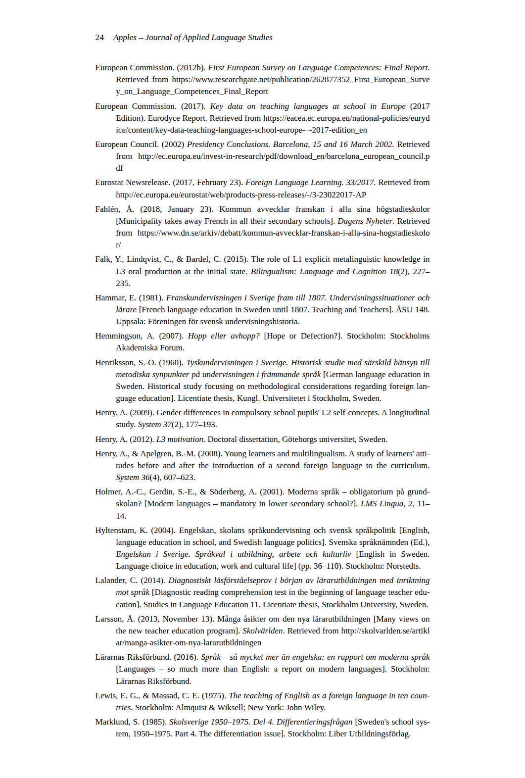24 Apples – Journal of Applied Language Studies
European Commission. (2012b). First European Survey on Language Competences: Final Report. Retrieved from https://www.researchgate.net/publication/262877352_First_European_Survey_on_Language_Competences_Final_Report
European Commission. (2017). Key data on teaching languages at school in Europe (2017 Edition). Eurodyce Report. Retrieved from https://eacea.ec.europa.eu/national-policies/eurydice/content/key-data-teaching-languages-school-europe-–-2017-edition_en
European Council. (2002) Presidency Conclusions. Barcelona, 15 and 16 March 2002. Retrieved from http://ec.europa.eu/invest-in-research/pdf/download_en/barcelona_european_council.pdf
Eurostat Newsrelease. (2017, February 23). Foreign Language Learning. 33/2017. Retrieved from http://ec.europa.eu/eurostat/web/products-press-releases/-/3-23022017-AP
Fahlén, Å. (2018, January 23). Kommun avvecklar franskan i alla sina högstadieskolor [Municipality takes away French in all their secondary schools]. Dagens Nyheter. Retrieved from https://www.dn.se/arkiv/debatt/kommun-avvecklar-franskan-i-alla-sina-hogstadieskolor/
Falk, Y., Lindqvist, C., & Bardel, C. (2015). The role of L1 explicit metalinguistic knowledge in L3 oral production at the initial state. Bilingualism: Language and Cognition 18(2), 227–235.
Hammar, E. (1981). Franskundervisningen i Sverige fram till 1807. Undervisningssituationer och lärare [French language education in Sweden until 1807. Teaching and Teachers]. ÅSU 148. Uppsala: Föreningen för svensk undervisningshistoria.
Hemmingson, A. (2007). Hopp eller avhopp? [Hope or Defection?]. Stockholm: Stockholms Akademiska Forum.
Henriksson, S.-O. (1960). Tyskundervisningen i Sverige. Historisk studie med särskild hänsyn till metodiska synpunkter på undervisningen i främmande språk [German language education in Sweden. Historical study focusing on methodological considerations regarding foreign language education]. Licentiate thesis, Kungl. Universitetet i Stockholm, Sweden.
Henry, A. (2009). Gender differences in compulsory school pupils' L2 self-concepts. A longitudinal study. System 37(2), 177–193.
Henry, A. (2012). L3 motivation. Doctoral dissertation, Göteborgs universitet, Sweden.
Henry, A., & Apelgren, B.-M. (2008). Young learners and multilingualism. A study of learners' attitudes before and after the introduction of a second foreign language to the curriculum. System 36(4), 607–623.
Holmer, A.-C., Gerdin, S.-E., & Söderberg, A. (2001). Moderna språk – obligatorium på grundskolan? [Modern languages – mandatory in lower secondary school?]. LMS Lingua, 2, 11–14.
Hyltenstam, K. (2004). Engelskan, skolans språkundervisning och svensk språkpolitik [English, language education in school, and Swedish language politics]. Svenska språknämnden (Ed.), Engelskan i Sverige. Språkval i utbildning, arbete och kulturliv [English in Sweden. Language choice in education, work and cultural life] (pp. 36–110). Stockholm: Norstedts.
Lalander, C. (2014). Diagnostiskt läsförståelseprov i början av lärarutbildningen med inriktning mot språk [Diagnostic reading comprehension test in the beginning of language teacher education]. Studies in Language Education 11. Licentiate thesis, Stockholm University, Sweden.
Larsson, Å. (2013, November 13). Många åsikter om den nya lärarutbildningen [Many views on the new teacher education program]. Skolvärlden. Retrieved from http://skolvarlden.se/artiklar/manga-asikter-om-nya-lararutbildningen
Lärarnas Riksförbund. (2016). Språk – så mycket mer än engelska: en rapport om moderna språk [Languages – so much more than English: a report on modern languages]. Stockholm: Lärarnas Riksförbund.
Lewis, E. G., & Massad, C. E. (1975). The teaching of English as a foreign language in ten countries. Stockholm: Almquist & Wiksell; New York: John Wiley.
Marklund, S. (1985). Skolsverige 1950–1975. Del 4. Differentieringsfrågan [Sweden's school system, 1950–1975. Part 4. The differentiation issue]. Stockholm: Liber Utbildningsförlag.